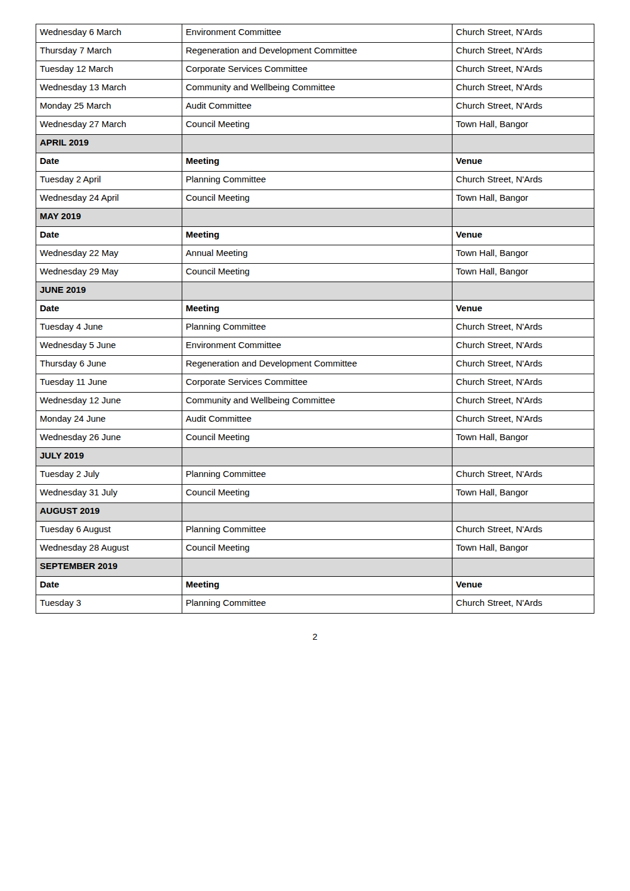| Wednesday 6 March | Environment Committee | Church Street, N'Ards |
| Thursday 7 March | Regeneration and Development Committee | Church Street, N'Ards |
| Tuesday 12 March | Corporate Services Committee | Church Street, N'Ards |
| Wednesday 13 March | Community and Wellbeing Committee | Church Street, N'Ards |
| Monday 25 March | Audit Committee | Church Street, N'Ards |
| Wednesday 27 March | Council Meeting | Town Hall, Bangor |
| APRIL 2019 | | |
| Date | Meeting | Venue |
| Tuesday 2 April | Planning Committee | Church Street, N'Ards |
| Wednesday 24 April | Council Meeting | Town Hall, Bangor |
| MAY 2019 | | |
| Date | Meeting | Venue |
| Wednesday 22 May | Annual Meeting | Town Hall, Bangor |
| Wednesday 29 May | Council Meeting | Town Hall, Bangor |
| JUNE 2019 | | |
| Date | Meeting | Venue |
| Tuesday 4 June | Planning Committee | Church Street, N'Ards |
| Wednesday 5 June | Environment Committee | Church Street, N'Ards |
| Thursday 6 June | Regeneration and Development Committee | Church Street, N'Ards |
| Tuesday 11 June | Corporate Services Committee | Church Street, N'Ards |
| Wednesday 12 June | Community and Wellbeing Committee | Church Street, N'Ards |
| Monday 24 June | Audit Committee | Church Street, N'Ards |
| Wednesday 26 June | Council Meeting | Town Hall, Bangor |
| JULY 2019 | | |
| Tuesday 2 July | Planning Committee | Church Street, N'Ards |
| Wednesday 31 July | Council Meeting | Town Hall, Bangor |
| AUGUST 2019 | | |
| Tuesday 6 August | Planning Committee | Church Street, N'Ards |
| Wednesday 28 August | Council Meeting | Town Hall, Bangor |
| SEPTEMBER 2019 | | |
| Date | Meeting | Venue |
| Tuesday 3 | Planning Committee | Church Street, N'Ards |
2